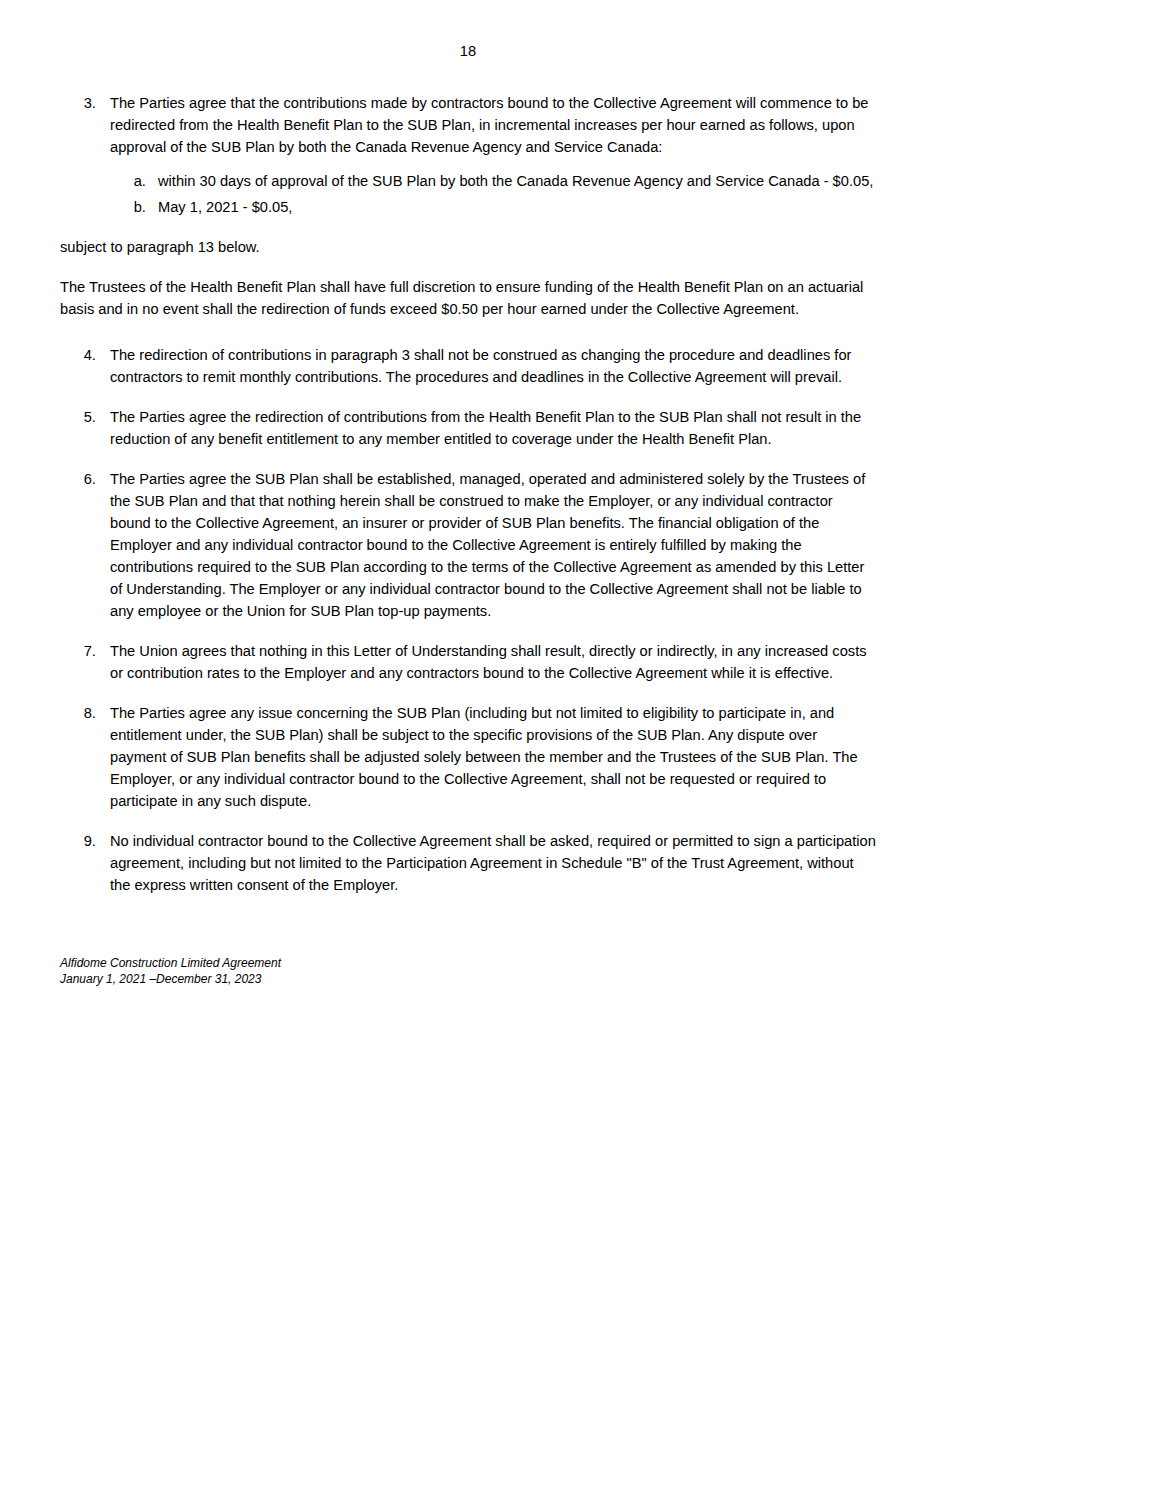18
The Parties agree that the contributions made by contractors bound to the Collective Agreement will commence to be redirected from the Health Benefit Plan to the SUB Plan, in incremental increases per hour earned as follows, upon approval of the SUB Plan by both the Canada Revenue Agency and Service Canada:
within 30 days of approval of the SUB Plan by both the Canada Revenue Agency and Service Canada - $0.05,
May 1, 2021 - $0.05,
subject to paragraph 13 below.
The Trustees of the Health Benefit Plan shall have full discretion to ensure funding of the Health Benefit Plan on an actuarial basis and in no event shall the redirection of funds exceed $0.50 per hour earned under the Collective Agreement.
The redirection of contributions in paragraph 3 shall not be construed as changing the procedure and deadlines for contractors to remit monthly contributions. The procedures and deadlines in the Collective Agreement will prevail.
The Parties agree the redirection of contributions from the Health Benefit Plan to the SUB Plan shall not result in the reduction of any benefit entitlement to any member entitled to coverage under the Health Benefit Plan.
The Parties agree the SUB Plan shall be established, managed, operated and administered solely by the Trustees of the SUB Plan and that that nothing herein shall be construed to make the Employer, or any individual contractor bound to the Collective Agreement, an insurer or provider of SUB Plan benefits. The financial obligation of the Employer and any individual contractor bound to the Collective Agreement is entirely fulfilled by making the contributions required to the SUB Plan according to the terms of the Collective Agreement as amended by this Letter of Understanding. The Employer or any individual contractor bound to the Collective Agreement shall not be liable to any employee or the Union for SUB Plan top-up payments.
The Union agrees that nothing in this Letter of Understanding shall result, directly or indirectly, in any increased costs or contribution rates to the Employer and any contractors bound to the Collective Agreement while it is effective.
The Parties agree any issue concerning the SUB Plan (including but not limited to eligibility to participate in, and entitlement under, the SUB Plan) shall be subject to the specific provisions of the SUB Plan. Any dispute over payment of SUB Plan benefits shall be adjusted solely between the member and the Trustees of the SUB Plan. The Employer, or any individual contractor bound to the Collective Agreement, shall not be requested or required to participate in any such dispute.
No individual contractor bound to the Collective Agreement shall be asked, required or permitted to sign a participation agreement, including but not limited to the Participation Agreement in Schedule "B" of the Trust Agreement, without the express written consent of the Employer.
Alfidome Construction Limited Agreement
January 1, 2021 –December 31, 2023